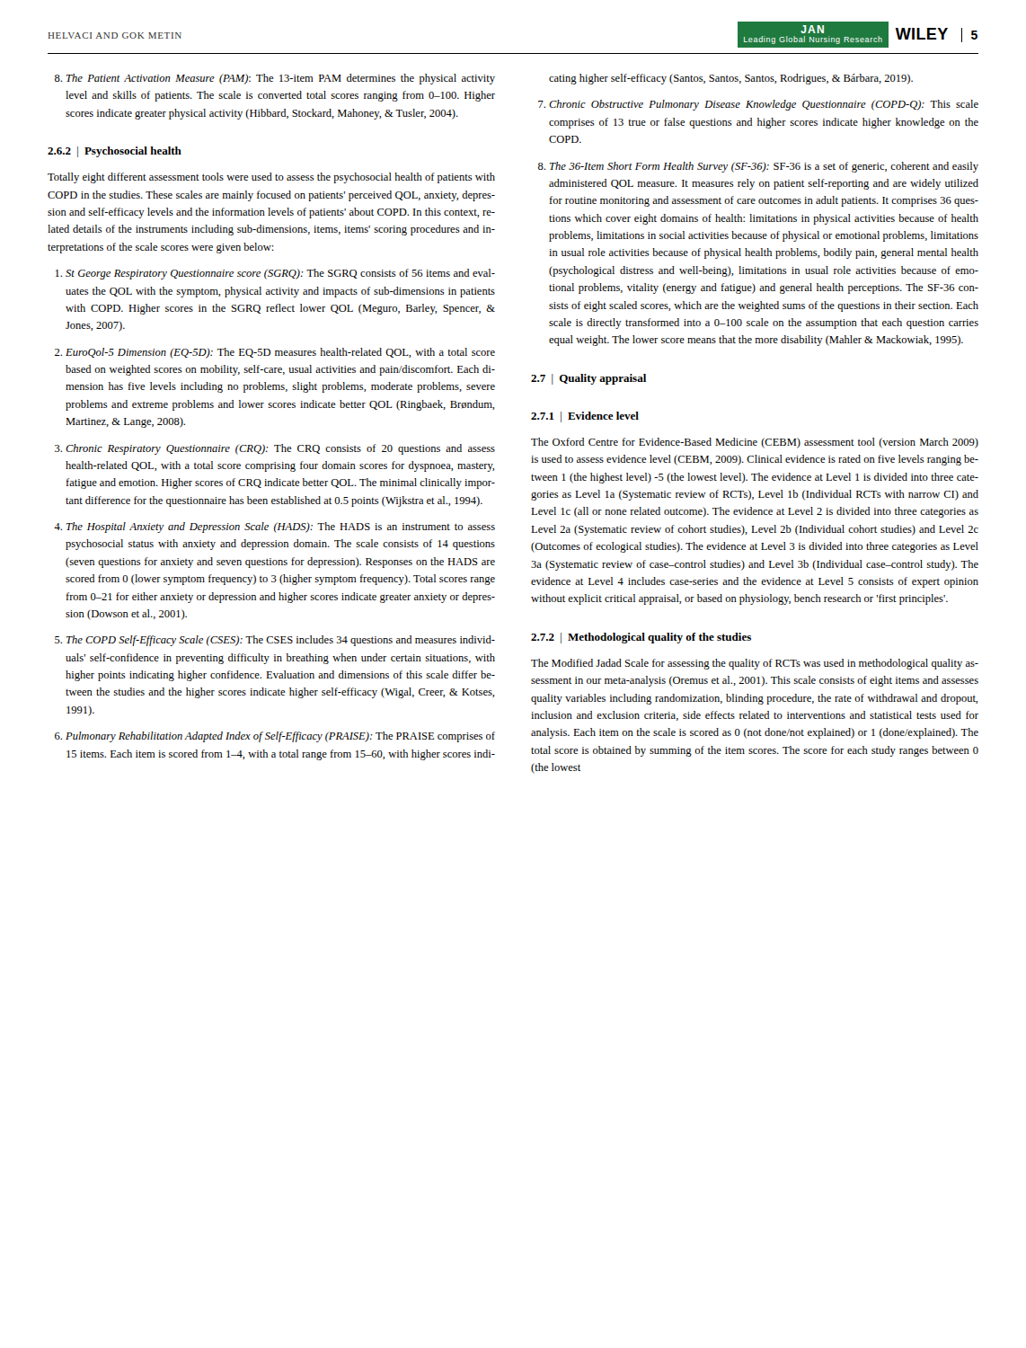HELVACI and GOK METIN
JAN
Leading Global Nursing Research
WILEY
5
The Patient Activation Measure (PAM): The 13-item PAM determines the physical activity level and skills of patients. The scale is converted total scores ranging from 0–100. Higher scores indicate greater physical activity (Hibbard, Stockard, Mahoney, & Tusler, 2004).
2.6.2|Psychosocial health
Totally eight different assessment tools were used to assess the psychosocial health of patients with COPD in the studies. These scales are mainly focused on patients' perceived QOL, anxiety, depression and self-efficacy levels and the information levels of patients' about COPD. In this context, related details of the instruments including sub-dimensions, items, items' scoring procedures and interpretations of the scale scores were given below:
St George Respiratory Questionnaire score (SGRQ): The SGRQ consists of 56 items and evaluates the QOL with the symptom, physical activity and impacts of sub-dimensions in patients with COPD. Higher scores in the SGRQ reflect lower QOL (Meguro, Barley, Spencer, & Jones, 2007).
EuroQol-5 Dimension (EQ-5D): The EQ-5D measures health-related QOL, with a total score based on weighted scores on mobility, self-care, usual activities and pain/discomfort. Each dimension has five levels including no problems, slight problems, moderate problems, severe problems and extreme problems and lower scores indicate better QOL (Ringbaek, Brøndum, Martinez, & Lange, 2008).
Chronic Respiratory Questionnaire (CRQ): The CRQ consists of 20 questions and assess health-related QOL, with a total score comprising four domain scores for dyspnoea, mastery, fatigue and emotion. Higher scores of CRQ indicate better QOL. The minimal clinically important difference for the questionnaire has been established at 0.5 points (Wijkstra et al., 1994).
The Hospital Anxiety and Depression Scale (HADS): The HADS is an instrument to assess psychosocial status with anxiety and depression domain. The scale consists of 14 questions (seven questions for anxiety and seven questions for depression). Responses on the HADS are scored from 0 (lower symptom frequency) to 3 (higher symptom frequency). Total scores range from 0–21 for either anxiety or depression and higher scores indicate greater anxiety or depression (Dowson et al., 2001).
The COPD Self-Efficacy Scale (CSES): The CSES includes 34 questions and measures individuals' self-confidence in preventing difficulty in breathing when under certain situations, with higher points indicating higher confidence. Evaluation and dimensions of this scale differ between the studies and the higher scores indicate higher self-efficacy (Wigal, Creer, & Kotses, 1991).
Pulmonary Rehabilitation Adapted Index of Self-Efficacy (PRAISE): The PRAISE comprises of 15 items. Each item is scored from 1–4, with a total range from 15–60, with higher scores indicating higher self-efficacy (Santos, Santos, Santos, Rodrigues, & Bárbara, 2019).
Chronic Obstructive Pulmonary Disease Knowledge Questionnaire (COPD-Q): This scale comprises of 13 true or false questions and higher scores indicate higher knowledge on the COPD.
The 36-Item Short Form Health Survey (SF-36): SF-36 is a set of generic, coherent and easily administered QOL measure. It measures rely on patient self-reporting and are widely utilized for routine monitoring and assessment of care outcomes in adult patients. It comprises 36 questions which cover eight domains of health: limitations in physical activities because of health problems, limitations in social activities because of physical or emotional problems, limitations in usual role activities because of physical health problems, bodily pain, general mental health (psychological distress and well-being), limitations in usual role activities because of emotional problems, vitality (energy and fatigue) and general health perceptions. The SF-36 consists of eight scaled scores, which are the weighted sums of the questions in their section. Each scale is directly transformed into a 0–100 scale on the assumption that each question carries equal weight. The lower score means that the more disability (Mahler & Mackowiak, 1995).
2.7|Quality appraisal
2.7.1|Evidence level
The Oxford Centre for Evidence-Based Medicine (CEBM) assessment tool (version March 2009) is used to assess evidence level (CEBM, 2009). Clinical evidence is rated on five levels ranging between 1 (the highest level) -5 (the lowest level). The evidence at Level 1 is divided into three categories as Level 1a (Systematic review of RCTs), Level 1b (Individual RCTs with narrow CI) and Level 1c (all or none related outcome). The evidence at Level 2 is divided into three categories as Level 2a (Systematic review of cohort studies), Level 2b (Individual cohort studies) and Level 2c (Outcomes of ecological studies). The evidence at Level 3 is divided into three categories as Level 3a (Systematic review of case–control studies) and Level 3b (Individual case–control study). The evidence at Level 4 includes case-series and the evidence at Level 5 consists of expert opinion without explicit critical appraisal, or based on physiology, bench research or 'first principles'.
2.7.2|Methodological quality of the studies
The Modified Jadad Scale for assessing the quality of RCTs was used in methodological quality assessment in our meta-analysis (Oremus et al., 2001). This scale consists of eight items and assesses quality variables including randomization, blinding procedure, the rate of withdrawal and dropout, inclusion and exclusion criteria, side effects related to interventions and statistical tests used for analysis. Each item on the scale is scored as 0 (not done/not explained) or 1 (done/explained). The total score is obtained by summing of the item scores. The score for each study ranges between 0 (the lowest